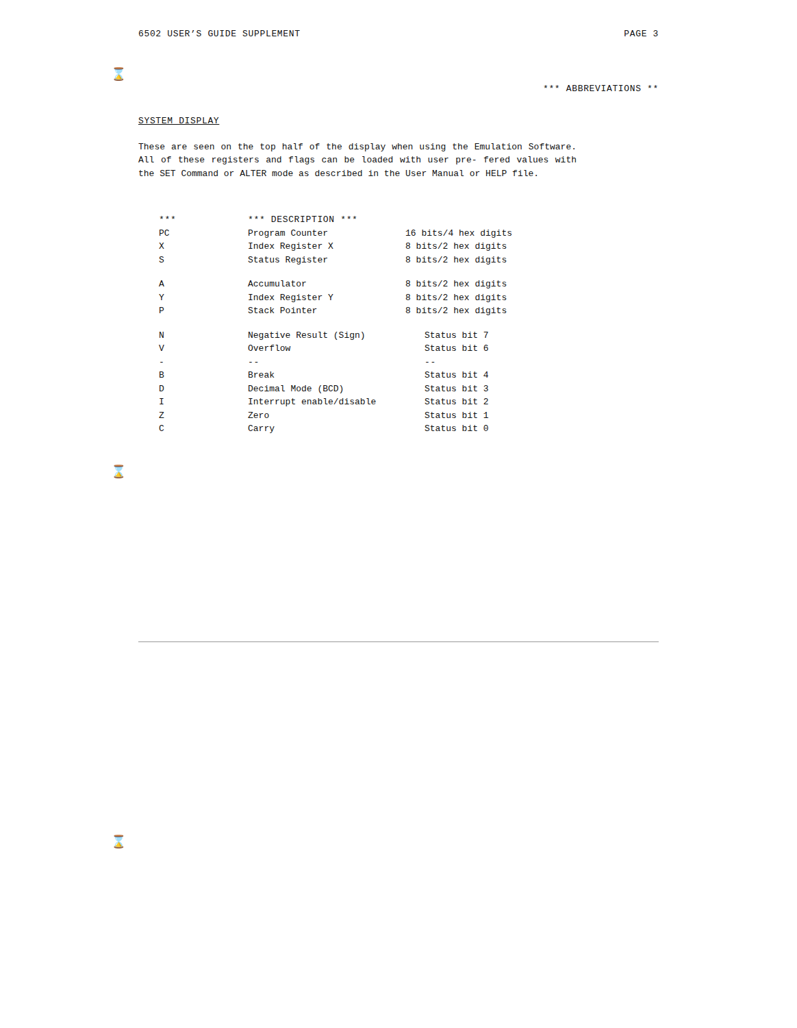⌛
6502 USER’S GUIDE SUPPLEMENT
PAGE 3
*** ABBREVIATIONS **
SYSTEM DISPLAY
These are seen on the top half of the display when using the Emulation Software. All of these registers and flags can be loaded with user pre- fered values with the SET Command or ALTER mode as described in the User Manual or HELP file.
| *** | *** DESCRIPTION *** | |
| --- | --- | --- |
| PC | Program Counter | 16 bits/4 hex digits |
| X | Index Register X | 8 bits/2 hex digits |
| S | Status Register | 8 bits/2 hex digits |
| A | Accumulator | 8 bits/2 hex digits |
| Y | Index Register Y | 8 bits/2 hex digits |
| P | Stack Pointer | 8 bits/2 hex digits |
| N | Negative Result (Sign) | Status bit 7 |
| V | Overflow | Status bit 6 |
| - | -- | -- |
| B | Break | Status bit 4 |
| D | Decimal Mode (BCD) | Status bit 3 |
| I | Interrupt enable/disable | Status bit 2 |
| Z | Zero | Status bit 1 |
| C | Carry | Status bit 0 |
⌛ ⌛